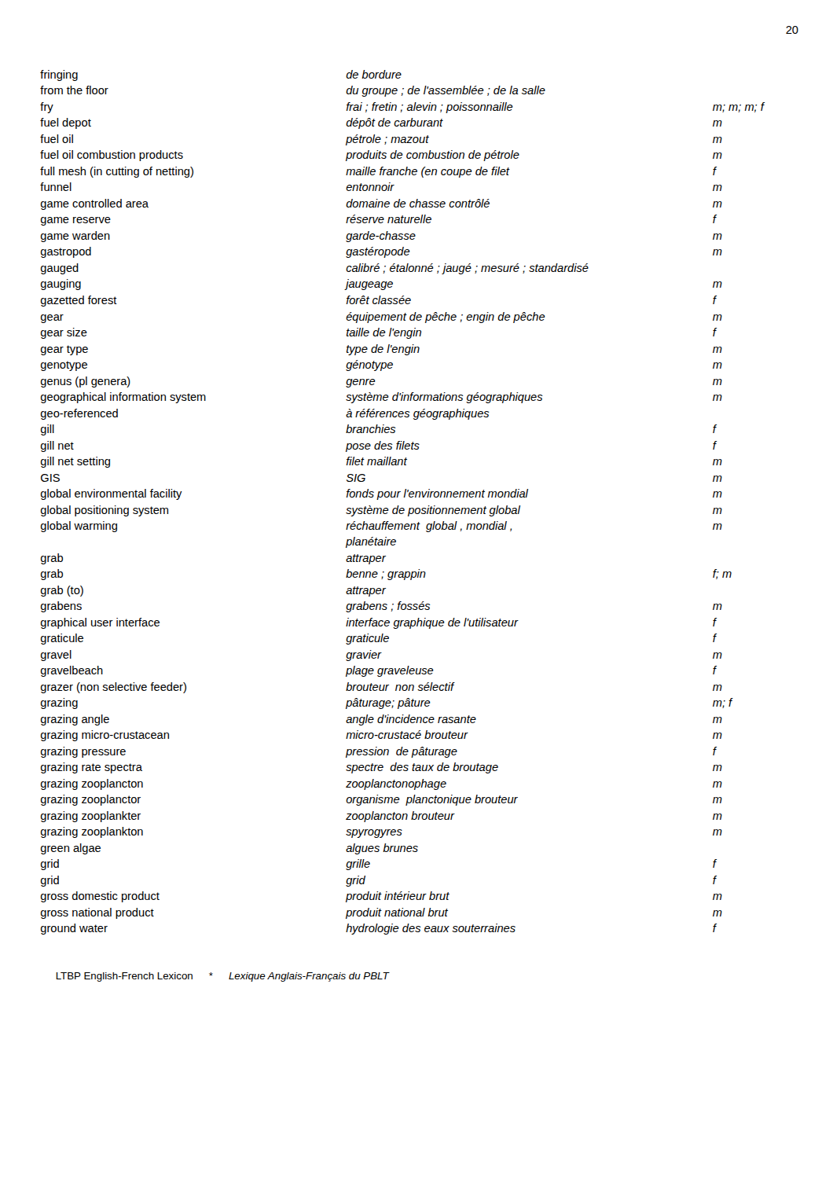20
| fringing | de bordure | |
| from the floor | du groupe ; de l'assemblée ; de la salle | |
| fry | frai ; fretin ; alevin ; poissonnaille | m; m; m; f |
| fuel depot | dépôt de carburant | m |
| fuel oil | pétrole ; mazout | m |
| fuel oil combustion products | produits de combustion de pétrole | m |
| full mesh (in cutting of netting) | maille franche (en coupe de filet | f |
| funnel | entonnoir | m |
| game controlled area | domaine de chasse contrôlé | m |
| game reserve | réserve naturelle | f |
| game warden | garde-chasse | m |
| gastropod | gastéropode | m |
| gauged | calibré ; étalonné ; jaugé ; mesuré ; standardisé | |
| gauging | jaugeage | m |
| gazetted forest | forêt classée | f |
| gear | équipement de pêche ; engin de pêche | m |
| gear size | taille de l'engin | f |
| gear type | type de l'engin | m |
| genotype | génotype | m |
| genus (pl genera) | genre | m |
| geographical information system | système d'informations géographiques | m |
| geo-referenced | à références géographiques | |
| gill | branchies | f |
| gill net | pose des filets | f |
| gill net setting | filet maillant | m |
| GIS | SIG | m |
| global environmental facility | fonds pour l'environnement mondial | m |
| global positioning system | système de positionnement global | m |
| global warming | réchauffement global , mondial , planétaire | m |
| grab | attraper | |
| grab | benne ; grappin | f; m |
| grab (to) | attraper | |
| grabens | grabens ; fossés | m |
| graphical user interface | interface graphique de l'utilisateur | f |
| graticule | graticule | f |
| gravel | gravier | m |
| gravelbeach | plage graveleuse | f |
| grazer (non selective feeder) | brouteur non sélectif | m |
| grazing | pâturage; pâture | m; f |
| grazing angle | angle d'incidence rasante | m |
| grazing micro-crustacean | micro-crustacé brouteur | m |
| grazing pressure | pression de pâturage | f |
| grazing rate spectra | spectre des taux de broutage | m |
| grazing zooplancton | zooplanctonophage | m |
| grazing zooplanctor | organisme planctonique brouteur | m |
| grazing zooplankter | zooplancton brouteur | m |
| grazing zooplankton | spyrogyres | m |
| green algae | algues brunes | |
| grid | grille | f |
| grid | grid | f |
| gross domestic product | produit intérieur brut | m |
| gross national product | produit national brut | m |
| ground water | hydrologie des eaux souterraines | f |
LTBP English-French Lexicon*Lexique Anglais-Français du PBLT